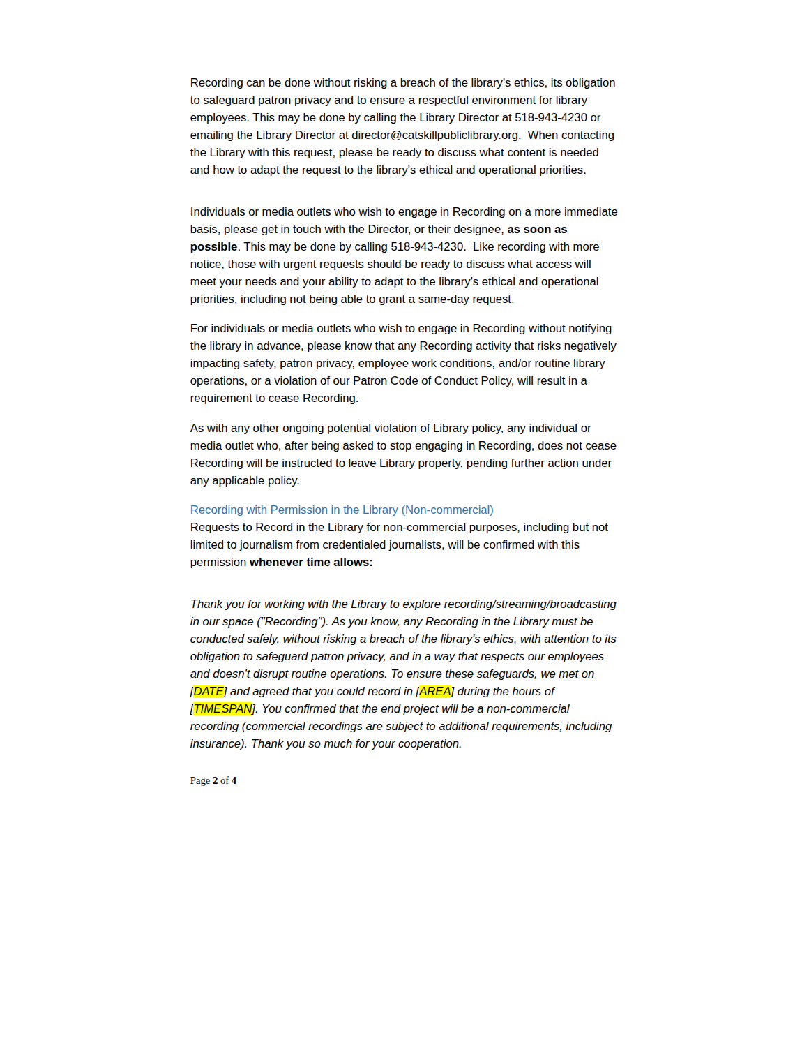Recording can be done without risking a breach of the library's ethics, its obligation to safeguard patron privacy and to ensure a respectful environment for library employees. This may be done by calling the Library Director at 518-943-4230 or emailing the Library Director at director@catskillpubliclibrary.org. When contacting the Library with this request, please be ready to discuss what content is needed and how to adapt the request to the library's ethical and operational priorities.
Individuals or media outlets who wish to engage in Recording on a more immediate basis, please get in touch with the Director, or their designee, as soon as possible. This may be done by calling 518-943-4230. Like recording with more notice, those with urgent requests should be ready to discuss what access will meet your needs and your ability to adapt to the library's ethical and operational priorities, including not being able to grant a same-day request.
For individuals or media outlets who wish to engage in Recording without notifying the library in advance, please know that any Recording activity that risks negatively impacting safety, patron privacy, employee work conditions, and/or routine library operations, or a violation of our Patron Code of Conduct Policy, will result in a requirement to cease Recording.
As with any other ongoing potential violation of Library policy, any individual or media outlet who, after being asked to stop engaging in Recording, does not cease Recording will be instructed to leave Library property, pending further action under any applicable policy.
Recording with Permission in the Library (Non-commercial)
Requests to Record in the Library for non-commercial purposes, including but not limited to journalism from credentialed journalists, will be confirmed with this permission whenever time allows:
Thank you for working with the Library to explore recording/streaming/broadcasting in our space ("Recording"). As you know, any Recording in the Library must be conducted safely, without risking a breach of the library's ethics, with attention to its obligation to safeguard patron privacy, and in a way that respects our employees and doesn't disrupt routine operations. To ensure these safeguards, we met on [DATE] and agreed that you could record in [AREA] during the hours of [TIMESPAN]. You confirmed that the end project will be a non-commercial recording (commercial recordings are subject to additional requirements, including insurance). Thank you so much for your cooperation.
Page 2 of 4